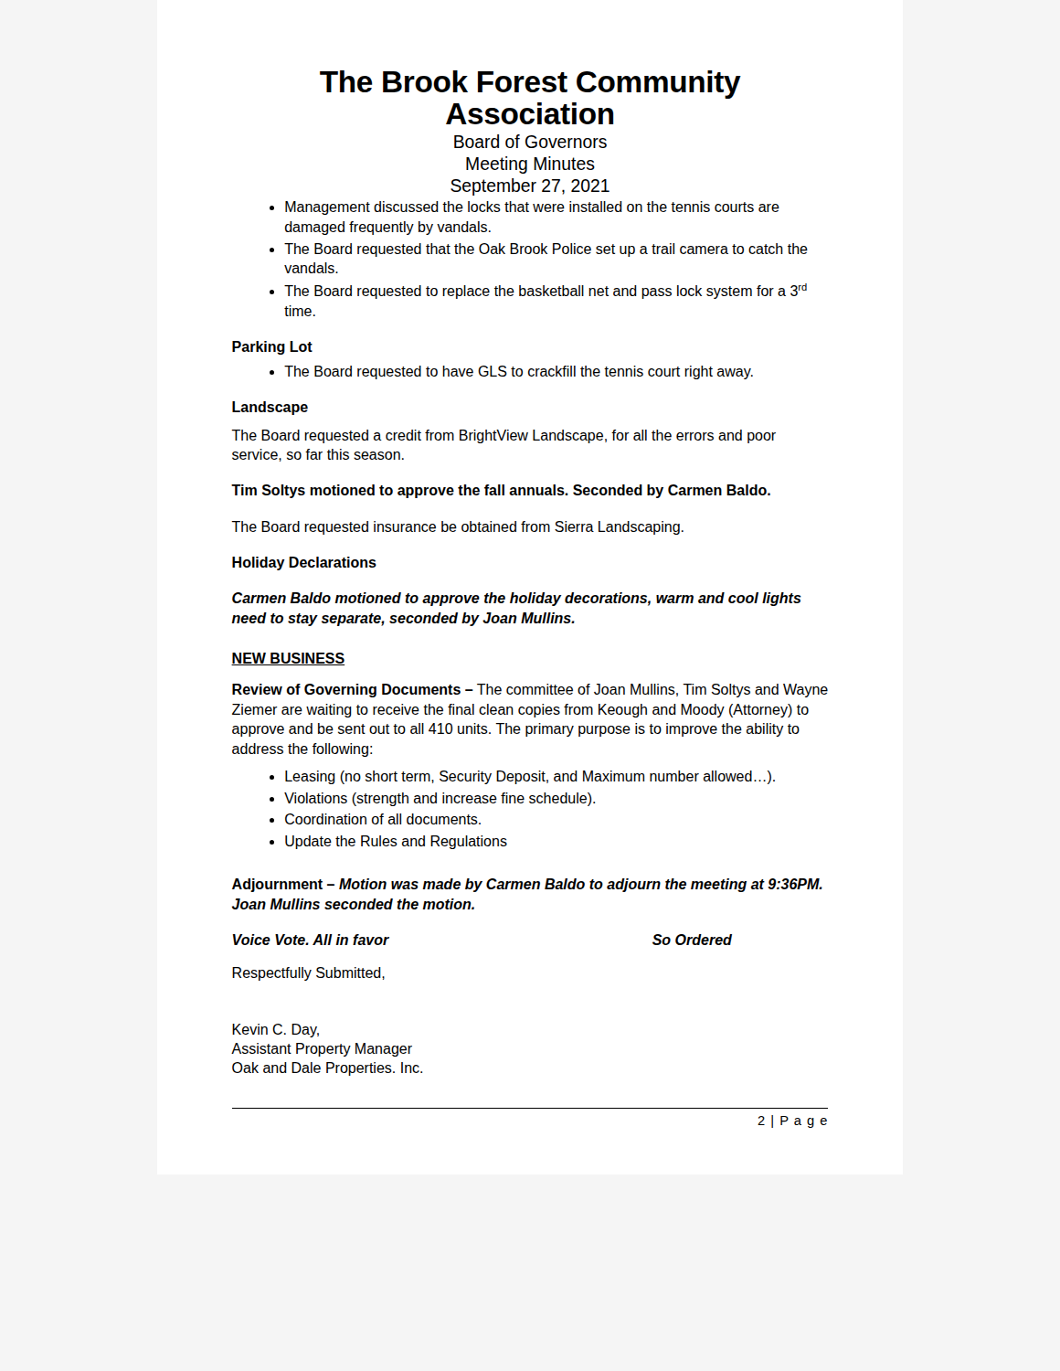The Brook Forest Community Association
Board of Governors
Meeting Minutes
September 27, 2021
Management discussed the locks that were installed on the tennis courts are damaged frequently by vandals.
The Board requested that the Oak Brook Police set up a trail camera to catch the vandals.
The Board requested to replace the basketball net and pass lock system for a 3rd time.
Parking Lot
The Board requested to have GLS to crackfill the tennis court right away.
Landscape
The Board requested a credit from BrightView Landscape, for all the errors and poor service, so far this season.
Tim Soltys motioned to approve the fall annuals. Seconded by Carmen Baldo.
The Board requested insurance be obtained from Sierra Landscaping.
Holiday Declarations
Carmen Baldo motioned to approve the holiday decorations, warm and cool lights need to stay separate, seconded by Joan Mullins.
NEW BUSINESS
Review of Governing Documents – The committee of Joan Mullins, Tim Soltys and Wayne Ziemer are waiting to receive the final clean copies from Keough and Moody (Attorney) to approve and be sent out to all 410 units. The primary purpose is to improve the ability to address the following:
Leasing (no short term, Security Deposit, and Maximum number allowed…).
Violations (strength and increase fine schedule).
Coordination of all documents.
Update the Rules and Regulations
Adjournment – Motion was made by Carmen Baldo to adjourn the meeting at 9:36PM. Joan Mullins seconded the motion.
Voice Vote. All in favor So Ordered
Respectfully Submitted,
Kevin C. Day,
Assistant Property Manager
Oak and Dale Properties. Inc.
2 | P a g e